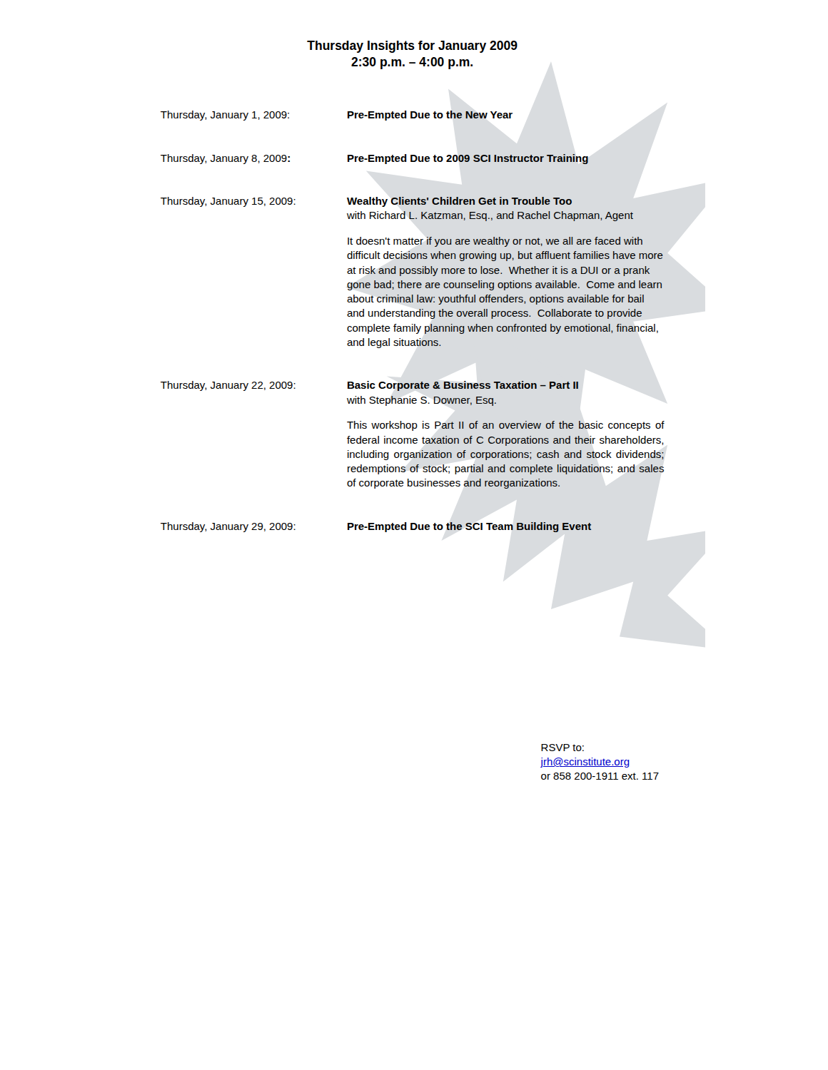Thursday Insights for January 2009 2:30 p.m. – 4:00 p.m.
| Thursday, January 1, 2009: | Pre-Empted Due to the New Year |
| Thursday, January 8, 2009 : | Pre-Empted Due to 2009 SCI Instructor Training |
| Thursday, January 15, 2009: | Wealthy Clients' Children Get in Trouble Too with Richard L. Katzman, Esq., and Rachel Chapman, Agent It doesn't matter if you are wealthy or not, we all are faced with difficult decisions when growing up, but affluent families have more at risk and possibly more to lose. Whether it is a DUI or a prank gone bad; there are counseling options available. Come and learn about criminal law: youthful offenders, options available for bail and understanding the overall process. Collaborate to provide complete family planning when confronted by emotional, financial, and legal situations. |
| Thursday, January 22, 2009: | Basic Corporate & Business Taxation – Part II with Stephanie S. Downer, Esq. This workshop is Part II of an overview of the basic concepts of federal income taxation of C Corporations and their shareholders, including organization of corporations; cash and stock dividends; redemptions of stock; partial and complete liquidations; and sales of corporate businesses and reorganizations. |
| Thursday, January 29, 2009: | Pre-Empted Due to the SCI Team Building Event |
RSVP to:
jrh@scinstitute.org
or 858 200-1911 ext. 117